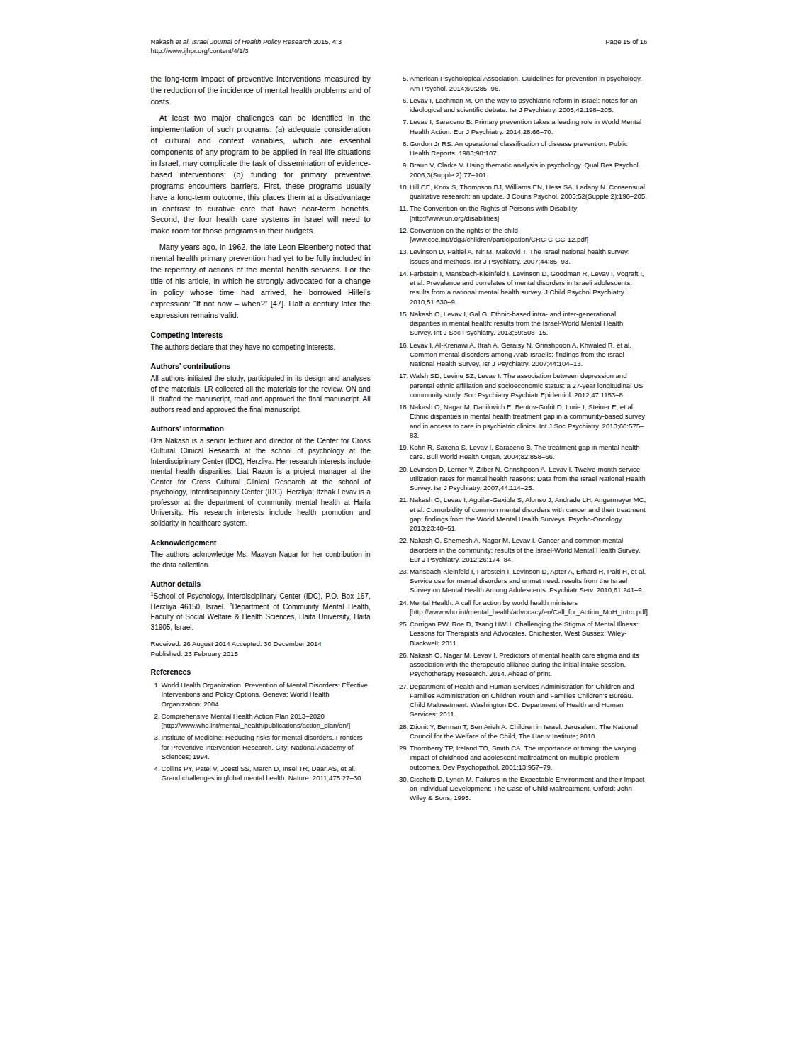Nakash et al. Israel Journal of Health Policy Research 2015, 4:3
http://www.ijhpr.org/content/4/1/3
Page 15 of 16
the long-term impact of preventive interventions measured by the reduction of the incidence of mental health problems and of costs.
At least two major challenges can be identified in the implementation of such programs: (a) adequate consideration of cultural and context variables, which are essential components of any program to be applied in real-life situations in Israel, may complicate the task of dissemination of evidence-based interventions; (b) funding for primary preventive programs encounters barriers. First, these programs usually have a long-term outcome, this places them at a disadvantage in contrast to curative care that have near-term benefits. Second, the four health care systems in Israel will need to make room for those programs in their budgets.
Many years ago, in 1962, the late Leon Eisenberg noted that mental health primary prevention had yet to be fully included in the repertory of actions of the mental health services. For the title of his article, in which he strongly advocated for a change in policy whose time had arrived, he borrowed Hillel’s expression: “If not now – when?” [47]. Half a century later the expression remains valid.
Competing interests
The authors declare that they have no competing interests.
Authors’ contributions
All authors initiated the study, participated in its design and analyses of the materials. LR collected all the materials for the review. ON and IL drafted the manuscript, read and approved the final manuscript. All authors read and approved the final manuscript.
Authors’ information
Ora Nakash is a senior lecturer and director of the Center for Cross Cultural Clinical Research at the school of psychology at the Interdisciplinary Center (IDC), Herzliya. Her research interests include mental health disparities; Liat Razon is a project manager at the Center for Cross Cultural Clinical Research at the school of psychology, Interdisciplinary Center (IDC), Herzliya; Itzhak Levav is a professor at the department of community mental health at Haifa University. His research interests include health promotion and solidarity in healthcare system.
Acknowledgement
The authors acknowledge Ms. Maayan Nagar for her contribution in the data collection.
Author details
1School of Psychology, Interdisciplinary Center (IDC), P.O. Box 167, Herzliya 46150, Israel. 2Department of Community Mental Health, Faculty of Social Welfare & Health Sciences, Haifa University, Haifa 31905, Israel.
Received: 26 August 2014 Accepted: 30 December 2014
Published: 23 February 2015
References
World Health Organization. Prevention of Mental Disorders: Effective Interventions and Policy Options. Geneva: World Health Organization; 2004.
Comprehensive Mental Health Action Plan 2013–2020 [http://www.who.int/mental_health/publications/action_plan/en/]
Institute of Medicine: Reducing risks for mental disorders. Frontiers for Preventive Intervention Research. City: National Academy of Sciences; 1994.
Collins PY, Patel V, Joestl SS, March D, Insel TR, Daar AS, et al. Grand challenges in global mental health. Nature. 2011;475:27–30.
American Psychological Association. Guidelines for prevention in psychology. Am Psychol. 2014;69:285–96.
Levav I, Lachman M. On the way to psychiatric reform in Israel: notes for an ideological and scientific debate. Isr J Psychiatry. 2005;42:198–205.
Levav I, Saraceno B. Primary prevention takes a leading role in World Mental Health Action. Eur J Psychiatry. 2014;28:66–70.
Gordon Jr RS. An operational classification of disease prevention. Public Health Reports. 1983;98:107.
Braun V, Clarke V. Using thematic analysis in psychology. Qual Res Psychol. 2006;3(Supple 2):77–101.
Hill CE, Knox S, Thompson BJ, Williams EN, Hess SA, Ladany N. Consensual qualitative research: an update. J Couns Psychol. 2005;52(Supple 2):196–205.
The Convention on the Rights of Persons with Disability [http://www.un.org/disabilities]
Convention on the rights of the child [www.coe.int/t/dg3/children/participation/CRC-C-GC-12.pdf]
Levinson D, Paltiel A, Nir M, Makovki T. The Israel national health survey: issues and methods. Isr J Psychiatry. 2007;44:85–93.
Farbstein I, Mansbach-Kleinfeld I, Levinson D, Goodman R, Levav I, Vograft I, et al. Prevalence and correlates of mental disorders in Israeli adolescents: results from a national mental health survey. J Child Psychol Psychiatry. 2010;51:630–9.
Nakash O, Levav I, Gal G. Ethnic-based intra- and inter-generational disparities in mental health: results from the Israel-World Mental Health Survey. Int J Soc Psychiatry. 2013;59:508–15.
Levav I, Al-Krenawi A, Ifrah A, Geraisy N, Grinshpoon A, Khwaled R, et al. Common mental disorders among Arab-Israelis: findings from the Israel National Health Survey. Isr J Psychiatry. 2007;44:104–13.
Walsh SD, Levine SZ, Levav I. The association between depression and parental ethnic affiliation and socioeconomic status: a 27-year longitudinal US community study. Soc Psychiatry Psychiatr Epidemiol. 2012;47:1153–8.
Nakash O, Nagar M, Danilovich E, Bentov-Gofrit D, Lurie I, Steiner E, et al. Ethnic disparities in mental health treatment gap in a community-based survey and in access to care in psychiatric clinics. Int J Soc Psychiatry. 2013;60:575–83.
Kohn R, Saxena S, Levav I, Saraceno B. The treatment gap in mental health care. Bull World Health Organ. 2004;82:858–66.
Levinson D, Lerner Y, Zilber N, Grinshpoon A, Levav I. Twelve-month service utilization rates for mental health reasons: Data from the Israel National Health Survey. Isr J Psychiatry. 2007;44:114–25.
Nakash O, Levav I, Aguilar-Gaxiola S, Alonso J, Andrade LH, Angermeyer MC, et al. Comorbidity of common mental disorders with cancer and their treatment gap: findings from the World Mental Health Surveys. Psycho-Oncology. 2013;23:40–51.
Nakash O, Shemesh A, Nagar M, Levav I. Cancer and common mental disorders in the community: results of the Israel-World Mental Health Survey. Eur J Psychiatry. 2012;26:174–84.
Mansbach-Kleinfeld I, Farbstein I, Levinson D, Apter A, Erhard R, Palti H, et al. Service use for mental disorders and unmet need: results from the Israel Survey on Mental Health Among Adolescents. Psychiatr Serv. 2010;61:241–9.
Mental Health. A call for action by world health ministers [http://www.who.int/mental_health/advocacy/en/Call_for_Action_MoH_Intro.pdf]
Corrigan PW, Roe D, Tsang HWH. Challenging the Stigma of Mental Illness: Lessons for Therapists and Advocates. Chichester, West Sussex: Wiley-Blackwell; 2011.
Nakash O, Nagar M, Levav I. Predictors of mental health care stigma and its association with the therapeutic alliance during the initial intake session, Psychotherapy Research. 2014. Ahead of print.
Department of Health and Human Services Administration for Children and Families Administration on Children Youth and Families Children’s Bureau. Child Maltreatment. Washington DC: Department of Health and Human Services; 2011.
Ztionit Y, Berman T, Ben Arieh A. Children in Israel. Jerusalem: The National Council for the Welfare of the Child, The Haruv Institute; 2010.
Thornberry TP, Ireland TO, Smith CA. The importance of timing: the varying impact of childhood and adolescent maltreatment on multiple problem outcomes. Dev Psychopathol. 2001;13:957–79.
Cicchetti D, Lynch M. Failures in the Expectable Environment and their Impact on Individual Development: The Case of Child Maltreatment. Oxford: John Wiley & Sons; 1995.